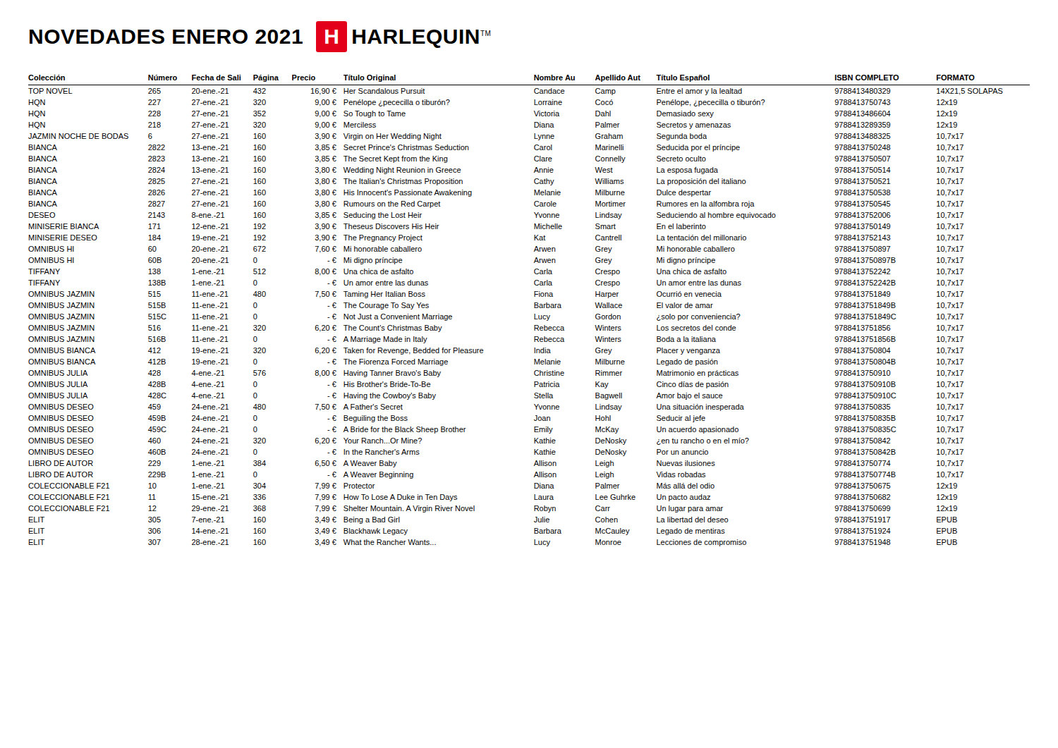NOVEDADES ENERO 2021
H
HARLEQUINTM
| Colección | Número | Fecha de Sali | Página | Precio | Título Original | Nombre Au | Apellido Aut | Título Español | ISBN COMPLETO | FORMATO |
| --- | --- | --- | --- | --- | --- | --- | --- | --- | --- | --- |
| TOP NOVEL | 265 | 20-ene.-21 | 432 | 16,90 € | Her Scandalous Pursuit | Candace | Camp | Entre el amor y la lealtad | 9788413480329 | 14X21,5 SOLAPAS |
| HQN | 227 | 27-ene.-21 | 320 | 9,00 € | Penélope ¿pececilla o tiburón? | Lorraine | Cocó | Penélope, ¿pececilla o tiburón? | 9788413750743 | 12x19 |
| HQN | 228 | 27-ene.-21 | 352 | 9,00 € | So Tough to Tame | Victoria | Dahl | Demasiado sexy | 9788413486604 | 12x19 |
| HQN | 218 | 27-ene.-21 | 320 | 9,00 € | Merciless | Diana | Palmer | Secretos y amenazas | 9788413289359 | 12x19 |
| JAZMIN NOCHE DE BODAS | 6 | 27-ene.-21 | 160 | 3,90 € | Virgin on Her Wedding Night | Lynne | Graham | Segunda boda | 9788413488325 | 10,7x17 |
| BIANCA | 2822 | 13-ene.-21 | 160 | 3,85 € | Secret Prince's Christmas Seduction | Carol | Marinelli | Seducida por el príncipe | 9788413750248 | 10,7x17 |
| BIANCA | 2823 | 13-ene.-21 | 160 | 3,85 € | The Secret Kept from the King | Clare | Connelly | Secreto oculto | 9788413750507 | 10,7x17 |
| BIANCA | 2824 | 13-ene.-21 | 160 | 3,80 € | Wedding Night Reunion in Greece | Annie | West | La esposa fugada | 9788413750514 | 10,7x17 |
| BIANCA | 2825 | 27-ene.-21 | 160 | 3,80 € | The Italian's Christmas Proposition | Cathy | Williams | La proposición del italiano | 9788413750521 | 10,7x17 |
| BIANCA | 2826 | 27-ene.-21 | 160 | 3,80 € | His Innocent's Passionate Awakening | Melanie | Milburne | Dulce despertar | 9788413750538 | 10,7x17 |
| BIANCA | 2827 | 27-ene.-21 | 160 | 3,80 € | Rumours on the Red Carpet | Carole | Mortimer | Rumores en la alfombra roja | 9788413750545 | 10,7x17 |
| DESEO | 2143 | 8-ene.-21 | 160 | 3,85 € | Seducing the Lost Heir | Yvonne | Lindsay | Seduciendo al hombre equivocado | 9788413752006 | 10,7x17 |
| MINISERIE BIANCA | 171 | 12-ene.-21 | 192 | 3,90 € | Theseus Discovers His Heir | Michelle | Smart | En el laberinto | 9788413750149 | 10,7x17 |
| MINISERIE DESEO | 184 | 19-ene.-21 | 192 | 3,90 € | The Pregnancy Project | Kat | Cantrell | La tentación del millonario | 9788413752143 | 10,7x17 |
| OMNIBUS HI | 60 | 20-ene.-21 | 672 | 7,60 € | Mi honorable caballero | Arwen | Grey | Mi honorable caballero | 9788413750897 | 10,7x17 |
| OMNIBUS HI | 60B | 20-ene.-21 | 0 | - € | Mi digno príncipe | Arwen | Grey | Mi digno príncipe | 9788413750897B | 10,7x17 |
| TIFFANY | 138 | 1-ene.-21 | 512 | 8,00 € | Una chica de asfalto | Carla | Crespo | Una chica de asfalto | 9788413752242 | 10,7x17 |
| TIFFANY | 138B | 1-ene.-21 | 0 | - € | Un amor entre las dunas | Carla | Crespo | Un amor entre las dunas | 9788413752242B | 10,7x17 |
| OMNIBUS JAZMIN | 515 | 11-ene.-21 | 480 | 7,50 € | Taming Her Italian Boss | Fiona | Harper | Ocurrió en venecia | 9788413751849 | 10,7x17 |
| OMNIBUS JAZMIN | 515B | 11-ene.-21 | 0 | - € | The Courage To Say Yes | Barbara | Wallace | El valor de amar | 9788413751849B | 10,7x17 |
| OMNIBUS JAZMIN | 515C | 11-ene.-21 | 0 | - € | Not Just a Convenient Marriage | Lucy | Gordon | ¿solo por conveniencia? | 9788413751849C | 10,7x17 |
| OMNIBUS JAZMIN | 516 | 11-ene.-21 | 320 | 6,20 € | The Count's Christmas Baby | Rebecca | Winters | Los secretos del conde | 9788413751856 | 10,7x17 |
| OMNIBUS JAZMIN | 516B | 11-ene.-21 | 0 | - € | A Marriage Made in Italy | Rebecca | Winters | Boda a la italiana | 9788413751856B | 10,7x17 |
| OMNIBUS BIANCA | 412 | 19-ene.-21 | 320 | 6,20 € | Taken for Revenge, Bedded for Pleasure | India | Grey | Placer y venganza | 9788413750804 | 10,7x17 |
| OMNIBUS BIANCA | 412B | 19-ene.-21 | 0 | - € | The Fiorenza Forced Marriage | Melanie | Milburne | Legado de pasión | 9788413750804B | 10,7x17 |
| OMNIBUS JULIA | 428 | 4-ene.-21 | 576 | 8,00 € | Having Tanner Bravo's Baby | Christine | Rimmer | Matrimonio en prácticas | 9788413750910 | 10,7x17 |
| OMNIBUS JULIA | 428B | 4-ene.-21 | 0 | - € | His Brother's Bride-To-Be | Patricia | Kay | Cinco días de pasión | 9788413750910B | 10,7x17 |
| OMNIBUS JULIA | 428C | 4-ene.-21 | 0 | - € | Having the Cowboy's Baby | Stella | Bagwell | Amor bajo el sauce | 9788413750910C | 10,7x17 |
| OMNIBUS DESEO | 459 | 24-ene.-21 | 480 | 7,50 € | A Father's Secret | Yvonne | Lindsay | Una situación inesperada | 9788413750835 | 10,7x17 |
| OMNIBUS DESEO | 459B | 24-ene.-21 | 0 | - € | Beguiling the Boss | Joan | Hohl | Seducir al jefe | 9788413750835B | 10,7x17 |
| OMNIBUS DESEO | 459C | 24-ene.-21 | 0 | - € | A Bride for the Black Sheep Brother | Emily | McKay | Un acuerdo apasionado | 9788413750835C | 10,7x17 |
| OMNIBUS DESEO | 460 | 24-ene.-21 | 320 | 6,20 € | Your Ranch...Or Mine? | Kathie | DeNosky | ¿en tu rancho o en el mío? | 9788413750842 | 10,7x17 |
| OMNIBUS DESEO | 460B | 24-ene.-21 | 0 | - € | In the Rancher's Arms | Kathie | DeNosky | Por un anuncio | 9788413750842B | 10,7x17 |
| LIBRO DE AUTOR | 229 | 1-ene.-21 | 384 | 6,50 € | A Weaver Baby | Allison | Leigh | Nuevas ilusiones | 9788413750774 | 10,7x17 |
| LIBRO DE AUTOR | 229B | 1-ene.-21 | 0 | - € | A Weaver Beginning | Allison | Leigh | Vidas robadas | 9788413750774B | 10,7x17 |
| COLECCIONABLE F21 | 10 | 1-ene.-21 | 304 | 7,99 € | Protector | Diana | Palmer | Más allá del odio | 9788413750675 | 12x19 |
| COLECCIONABLE F21 | 11 | 15-ene.-21 | 336 | 7,99 € | How To Lose A Duke in Ten Days | Laura | Lee Guhrke | Un pacto audaz | 9788413750682 | 12x19 |
| COLECCIONABLE F21 | 12 | 29-ene.-21 | 368 | 7,99 € | Shelter Mountain. A Virgin River Novel | Robyn | Carr | Un lugar para amar | 9788413750699 | 12x19 |
| ELIT | 305 | 7-ene.-21 | 160 | 3,49 € | Being a Bad Girl | Julie | Cohen | La libertad del deseo | 9788413751917 | EPUB |
| ELIT | 306 | 14-ene.-21 | 160 | 3,49 € | Blackhawk Legacy | Barbara | McCauley | Legado de mentiras | 9788413751924 | EPUB |
| ELIT | 307 | 28-ene.-21 | 160 | 3,49 € | What the Rancher Wants... | Lucy | Monroe | Lecciones de compromiso | 9788413751948 | EPUB |